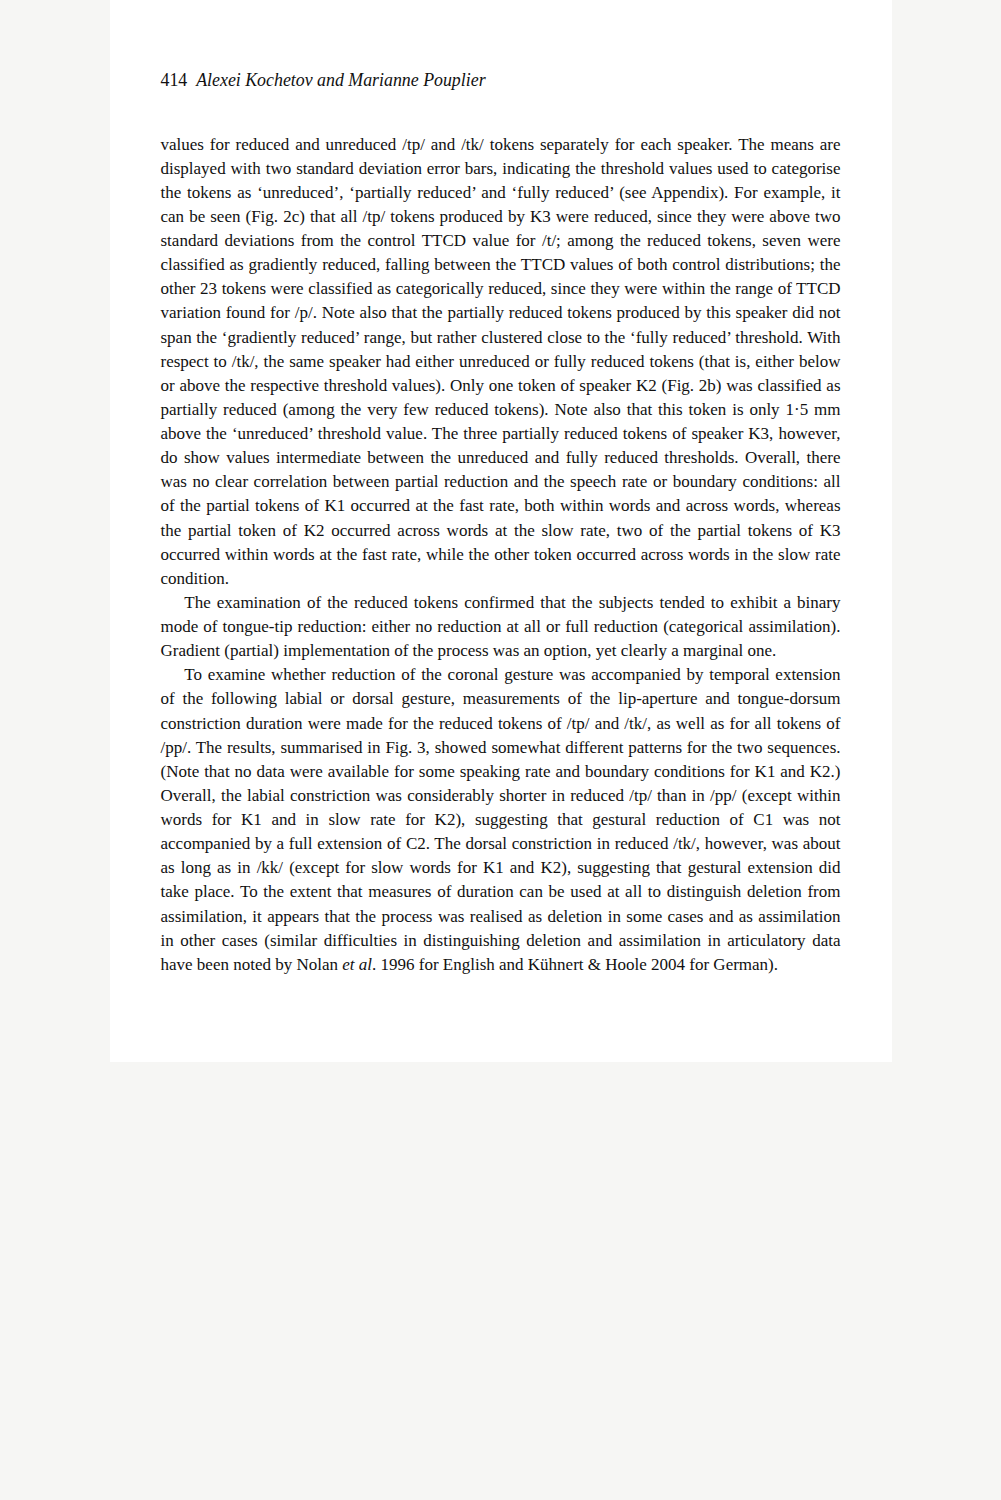414 Alexei Kochetov and Marianne Pouplier
values for reduced and unreduced /tp/ and /tk/ tokens separately for each speaker. The means are displayed with two standard deviation error bars, indicating the threshold values used to categorise the tokens as ‘unreduced’, ‘partially reduced’ and ‘fully reduced’ (see Appendix). For example, it can be seen (Fig. 2c) that all /tp/ tokens produced by K3 were reduced, since they were above two standard deviations from the control TTCD value for /t/; among the reduced tokens, seven were classified as gradiently reduced, falling between the TTCD values of both control distributions; the other 23 tokens were classified as categorically reduced, since they were within the range of TTCD variation found for /p/. Note also that the partially reduced tokens produced by this speaker did not span the ‘gradiently reduced’ range, but rather clustered close to the ‘fully reduced’ threshold. With respect to /tk/, the same speaker had either unreduced or fully reduced tokens (that is, either below or above the respective threshold values). Only one token of speaker K2 (Fig. 2b) was classified as partially reduced (among the very few reduced tokens). Note also that this token is only 1·5 mm above the ‘unreduced’ threshold value. The three partially reduced tokens of speaker K3, however, do show values intermediate between the unreduced and fully reduced thresholds. Overall, there was no clear correlation between partial reduction and the speech rate or boundary conditions: all of the partial tokens of K1 occurred at the fast rate, both within words and across words, whereas the partial token of K2 occurred across words at the slow rate, two of the partial tokens of K3 occurred within words at the fast rate, while the other token occurred across words in the slow rate condition.
The examination of the reduced tokens confirmed that the subjects tended to exhibit a binary mode of tongue-tip reduction: either no reduction at all or full reduction (categorical assimilation). Gradient (partial) implementation of the process was an option, yet clearly a marginal one.
To examine whether reduction of the coronal gesture was accompanied by temporal extension of the following labial or dorsal gesture, measurements of the lip-aperture and tongue-dorsum constriction duration were made for the reduced tokens of /tp/ and /tk/, as well as for all tokens of /pp/. The results, summarised in Fig. 3, showed somewhat different patterns for the two sequences. (Note that no data were available for some speaking rate and boundary conditions for K1 and K2.) Overall, the labial constriction was considerably shorter in reduced /tp/ than in /pp/ (except within words for K1 and in slow rate for K2), suggesting that gestural reduction of C1 was not accompanied by a full extension of C2. The dorsal constriction in reduced /tk/, however, was about as long as in /kk/ (except for slow words for K1 and K2), suggesting that gestural extension did take place. To the extent that measures of duration can be used at all to distinguish deletion from assimilation, it appears that the process was realised as deletion in some cases and as assimilation in other cases (similar difficulties in distinguishing deletion and assimilation in articulatory data have been noted by Nolan et al. 1996 for English and Kühnert & Hoole 2004 for German).